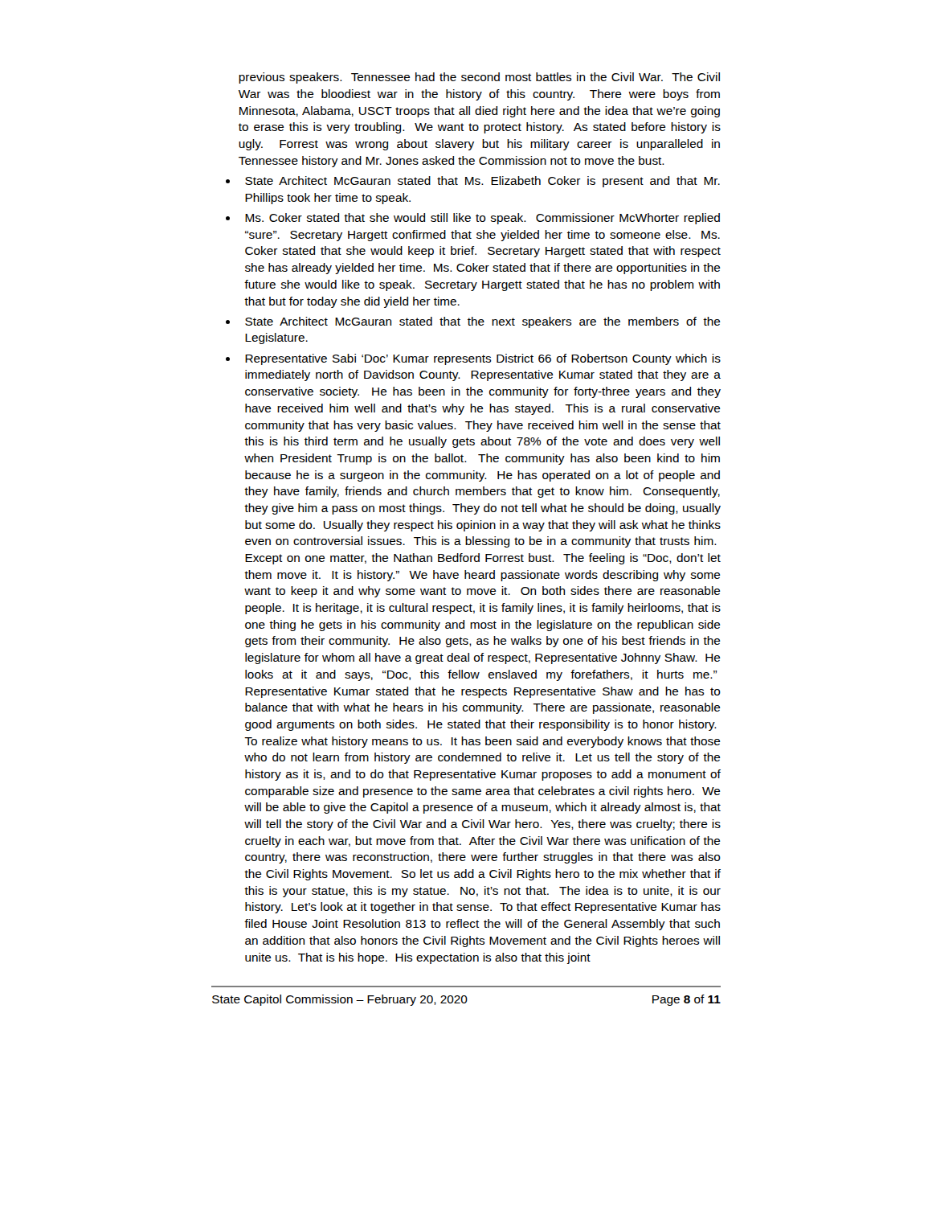previous speakers. Tennessee had the second most battles in the Civil War. The Civil War was the bloodiest war in the history of this country. There were boys from Minnesota, Alabama, USCT troops that all died right here and the idea that we’re going to erase this is very troubling. We want to protect history. As stated before history is ugly. Forrest was wrong about slavery but his military career is unparalleled in Tennessee history and Mr. Jones asked the Commission not to move the bust.
State Architect McGauran stated that Ms. Elizabeth Coker is present and that Mr. Phillips took her time to speak.
Ms. Coker stated that she would still like to speak. Commissioner McWhorter replied “sure”. Secretary Hargett confirmed that she yielded her time to someone else. Ms. Coker stated that she would keep it brief. Secretary Hargett stated that with respect she has already yielded her time. Ms. Coker stated that if there are opportunities in the future she would like to speak. Secretary Hargett stated that he has no problem with that but for today she did yield her time.
State Architect McGauran stated that the next speakers are the members of the Legislature.
Representative Sabi ‘Doc’ Kumar represents District 66 of Robertson County which is immediately north of Davidson County. Representative Kumar stated that they are a conservative society. He has been in the community for forty-three years and they have received him well and that’s why he has stayed. This is a rural conservative community that has very basic values. They have received him well in the sense that this is his third term and he usually gets about 78% of the vote and does very well when President Trump is on the ballot. The community has also been kind to him because he is a surgeon in the community. He has operated on a lot of people and they have family, friends and church members that get to know him. Consequently, they give him a pass on most things. They do not tell what he should be doing, usually but some do. Usually they respect his opinion in a way that they will ask what he thinks even on controversial issues. This is a blessing to be in a community that trusts him. Except on one matter, the Nathan Bedford Forrest bust. The feeling is “Doc, don’t let them move it. It is history.” We have heard passionate words describing why some want to keep it and why some want to move it. On both sides there are reasonable people. It is heritage, it is cultural respect, it is family lines, it is family heirlooms, that is one thing he gets in his community and most in the legislature on the republican side gets from their community. He also gets, as he walks by one of his best friends in the legislature for whom all have a great deal of respect, Representative Johnny Shaw. He looks at it and says, “Doc, this fellow enslaved my forefathers, it hurts me.” Representative Kumar stated that he respects Representative Shaw and he has to balance that with what he hears in his community. There are passionate, reasonable good arguments on both sides. He stated that their responsibility is to honor history. To realize what history means to us. It has been said and everybody knows that those who do not learn from history are condemned to relive it. Let us tell the story of the history as it is, and to do that Representative Kumar proposes to add a monument of comparable size and presence to the same area that celebrates a civil rights hero. We will be able to give the Capitol a presence of a museum, which it already almost is, that will tell the story of the Civil War and a Civil War hero. Yes, there was cruelty; there is cruelty in each war, but move from that. After the Civil War there was unification of the country, there was reconstruction, there were further struggles in that there was also the Civil Rights Movement. So let us add a Civil Rights hero to the mix whether that if this is your statue, this is my statue. No, it’s not that. The idea is to unite, it is our history. Let’s look at it together in that sense. To that effect Representative Kumar has filed House Joint Resolution 813 to reflect the will of the General Assembly that such an addition that also honors the Civil Rights Movement and the Civil Rights heroes will unite us. That is his hope. His expectation is also that this joint
State Capitol Commission – February 20, 2020
Page 8 of 11